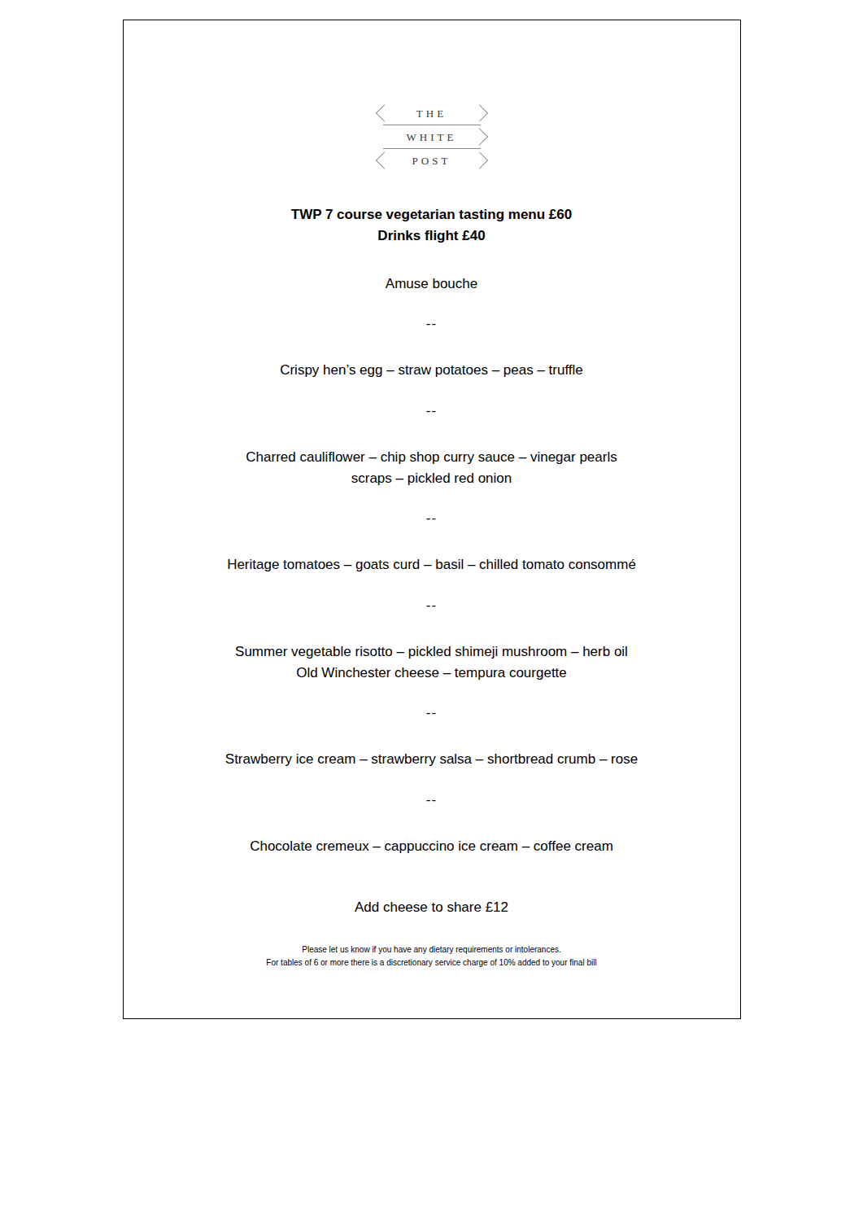THE
WHITE
POST
TWP 7 course vegetarian tasting menu £60 Drinks flight £40
Amuse bouche
--
Crispy hen’s egg – straw potatoes – peas – truffle
--
Charred cauliflower – chip shop curry sauce – vinegar pearls
scraps – pickled red onion
--
Heritage tomatoes – goats curd – basil – chilled tomato consommé
--
Summer vegetable risotto – pickled shimeji mushroom – herb oil
Old Winchester cheese – tempura courgette
--
Strawberry ice cream – strawberry salsa – shortbread crumb – rose
--
Chocolate cremeux – cappuccino ice cream – coffee cream
Add cheese to share £12
Please let us know if you have any dietary requirements or intolerances.
For tables of 6 or more there is a discretionary service charge of 10% added to your final bill